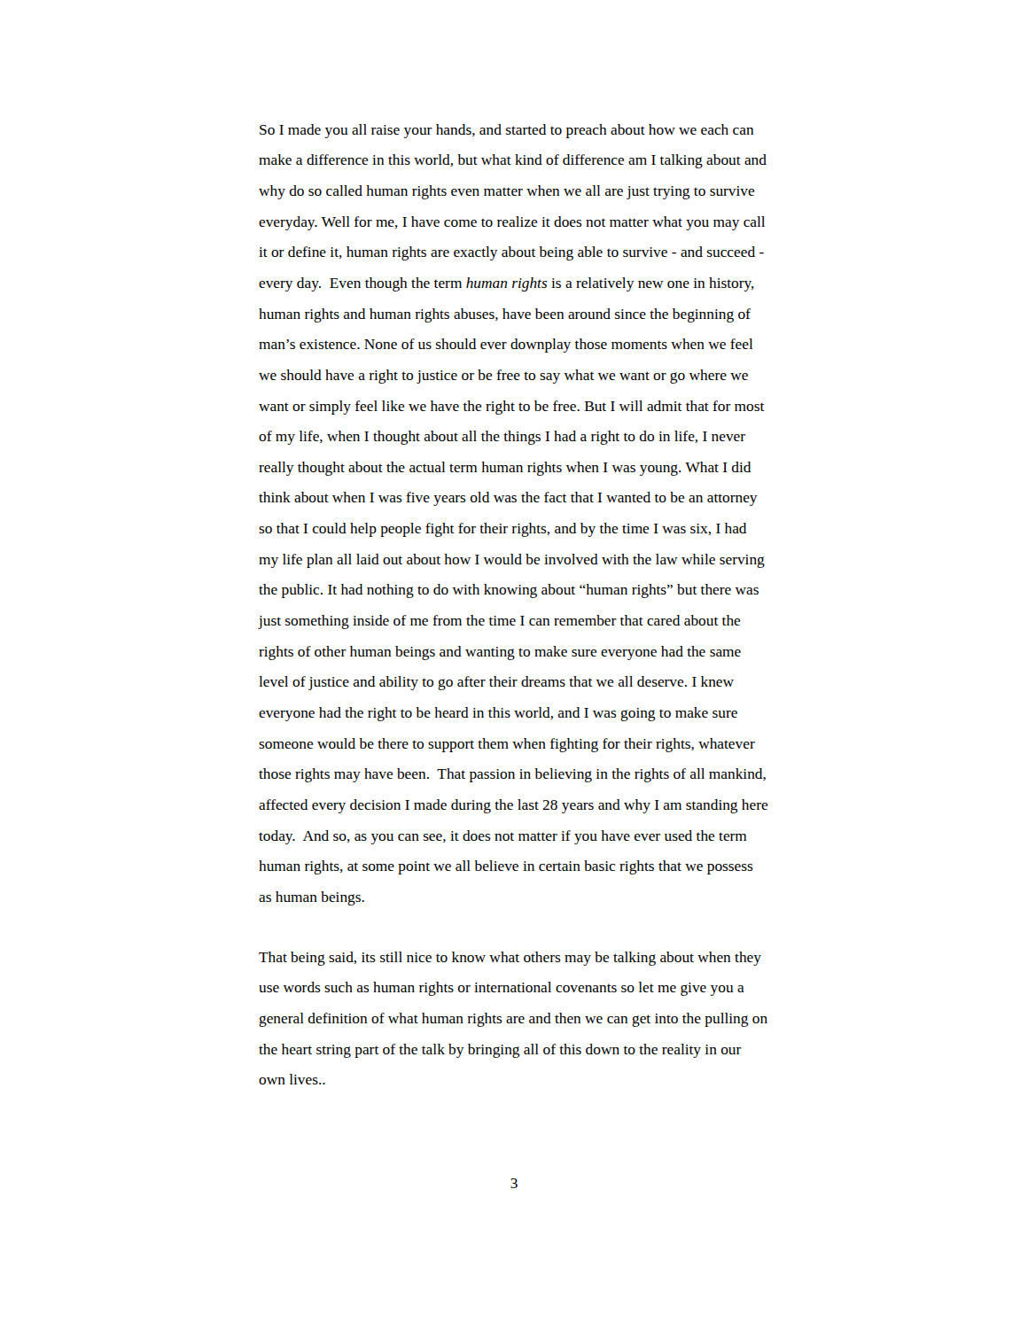So I made you all raise your hands, and started to preach about how we each can make a difference in this world, but what kind of difference am I talking about and why do so called human rights even matter when we all are just trying to survive everyday. Well for me, I have come to realize it does not matter what you may call it or define it, human rights are exactly about being able to survive - and succeed - every day. Even though the term human rights is a relatively new one in history, human rights and human rights abuses, have been around since the beginning of man’s existence. None of us should ever downplay those moments when we feel we should have a right to justice or be free to say what we want or go where we want or simply feel like we have the right to be free. But I will admit that for most of my life, when I thought about all the things I had a right to do in life, I never really thought about the actual term human rights when I was young. What I did think about when I was five years old was the fact that I wanted to be an attorney so that I could help people fight for their rights, and by the time I was six, I had my life plan all laid out about how I would be involved with the law while serving the public. It had nothing to do with knowing about “human rights” but there was just something inside of me from the time I can remember that cared about the rights of other human beings and wanting to make sure everyone had the same level of justice and ability to go after their dreams that we all deserve. I knew everyone had the right to be heard in this world, and I was going to make sure someone would be there to support them when fighting for their rights, whatever those rights may have been. That passion in believing in the rights of all mankind, affected every decision I made during the last 28 years and why I am standing here today. And so, as you can see, it does not matter if you have ever used the term human rights, at some point we all believe in certain basic rights that we possess as human beings.
That being said, its still nice to know what others may be talking about when they use words such as human rights or international covenants so let me give you a general definition of what human rights are and then we can get into the pulling on the heart string part of the talk by bringing all of this down to the reality in our own lives..
3